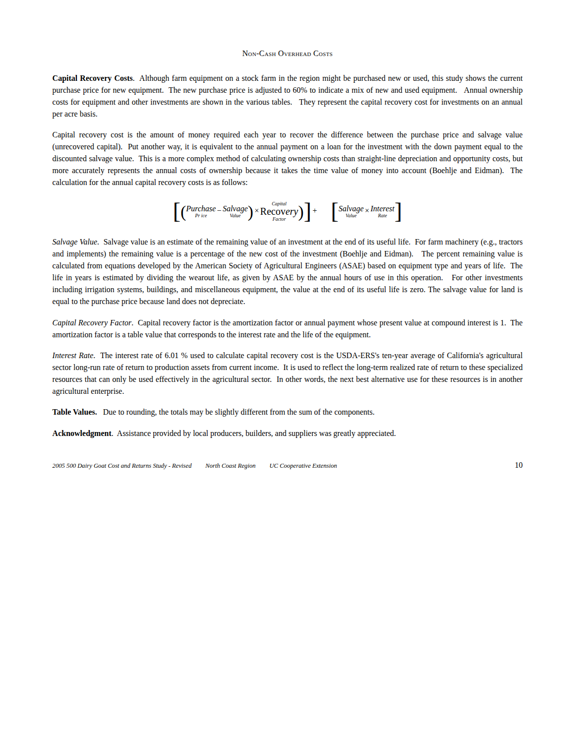Non-Cash Overhead Costs
Capital Recovery Costs. Although farm equipment on a stock farm in the region might be purchased new or used, this study shows the current purchase price for new equipment. The new purchase price is adjusted to 60% to indicate a mix of new and used equipment. Annual ownership costs for equipment and other investments are shown in the various tables. They represent the capital recovery cost for investments on an annual per acre basis.
Capital recovery cost is the amount of money required each year to recover the difference between the purchase price and salvage value (unrecovered capital). Put another way, it is equivalent to the annual payment on a loan for the investment with the down payment equal to the discounted salvage value. This is a more complex method of calculating ownership costs than straight-line depreciation and opportunity costs, but more accurately represents the annual costs of ownership because it takes the time value of money into account (Boehlje and Eidman). The calculation for the annual capital recovery costs is as follows:
[(Purchase Pr ice−Salvage Value)×Capital Recovery Factor)]+ [Salvage Value×Interest Rate]
Salvage Value. Salvage value is an estimate of the remaining value of an investment at the end of its useful life. For farm machinery (e.g., tractors and implements) the remaining value is a percentage of the new cost of the investment (Boehlje and Eidman). The percent remaining value is calculated from equations developed by the American Society of Agricultural Engineers (ASAE) based on equipment type and years of life. The life in years is estimated by dividing the wearout life, as given by ASAE by the annual hours of use in this operation. For other investments including irrigation systems, buildings, and miscellaneous equipment, the value at the end of its useful life is zero. The salvage value for land is equal to the purchase price because land does not depreciate.
Capital Recovery Factor. Capital recovery factor is the amortization factor or annual payment whose present value at compound interest is 1. The amortization factor is a table value that corresponds to the interest rate and the life of the equipment.
Interest Rate. The interest rate of 6.01 % used to calculate capital recovery cost is the USDA-ERS's ten-year average of California's agricultural sector long-run rate of return to production assets from current income. It is used to reflect the long-term realized rate of return to these specialized resources that can only be used effectively in the agricultural sector. In other words, the next best alternative use for these resources is in another agricultural enterprise.
Table Values. Due to rounding, the totals may be slightly different from the sum of the components.
Acknowledgment. Assistance provided by local producers, builders, and suppliers was greatly appreciated.
2005 500 Dairy Goat Cost and Returns Study - Revised North Coast Region UC Cooperative Extension 10